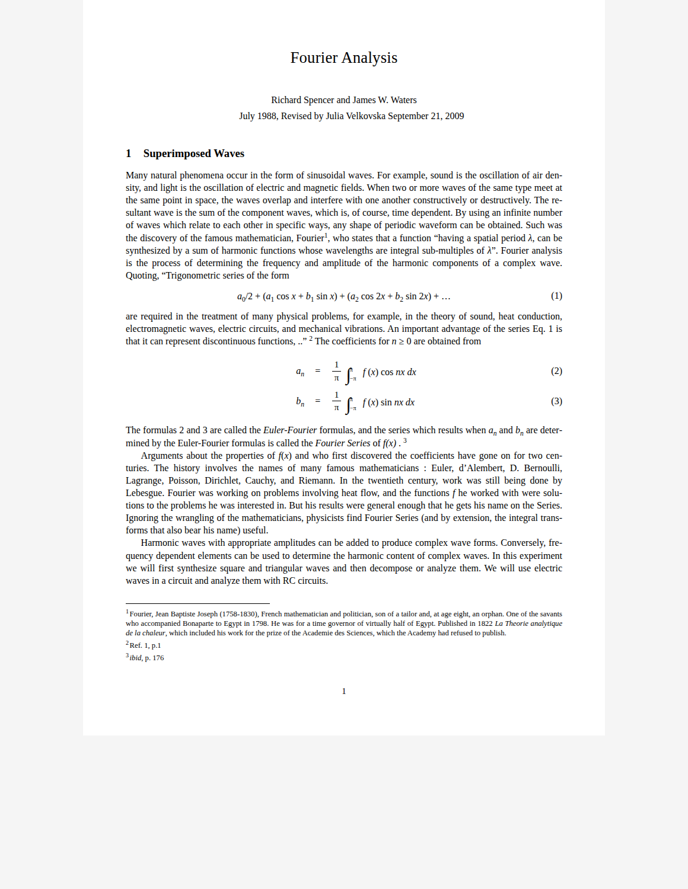Fourier Analysis
Richard Spencer and James W. Waters
July 1988, Revised by Julia Velkovska September 21, 2009
1 Superimposed Waves
Many natural phenomena occur in the form of sinusoidal waves. For example, sound is the oscillation of air density, and light is the oscillation of electric and magnetic fields. When two or more waves of the same type meet at the same point in space, the waves overlap and interfere with one another constructively or destructively. The resultant wave is the sum of the component waves, which is, of course, time dependent. By using an infinite number of waves which relate to each other in specific ways, any shape of periodic waveform can be obtained. Such was the discovery of the famous mathematician, Fourier1, who states that a function “having a spatial period λ, can be synthesized by a sum of harmonic functions whose wavelengths are integral sub-multiples of λ”. Fourier analysis is the process of determining the frequency and amplitude of the harmonic components of a complex wave. Quoting, “Trigonometric series of the form
a0/2 + (a1 cos x + b1 sin x) + (a2 cos 2x + b2 sin 2x) + … (1)
are required in the treatment of many physical problems, for example, in the theory of sound, heat conduction, electromagnetic waves, electric circuits, and mechanical vibrations. An important advantage of the series Eq. 1 is that it can represent discontinuous functions, ..” 2 The coefficients for n ≥ 0 are obtained from
| a n | = | 1 π ∫ π −π f ( x ) cos nx dx | (2) |
| b n | = | 1 π ∫ π −π f ( x ) sin nx dx | (3) |
The formulas 2 and 3 are called the Euler-Fourier formulas, and the series which results when an and bn are determined by the Euler-Fourier formulas is called the Fourier Series of f(x) . 3
Arguments about the properties of f(x) and who first discovered the coefficients have gone on for two centuries. The history involves the names of many famous mathematicians : Euler, d’Alembert, D. Bernoulli, Lagrange, Poisson, Dirichlet, Cauchy, and Riemann. In the twentieth century, work was still being done by Lebesgue. Fourier was working on problems involving heat flow, and the functions f he worked with were solutions to the problems he was interested in. But his results were general enough that he gets his name on the Series. Ignoring the wrangling of the mathematicians, physicists find Fourier Series (and by extension, the integral transforms that also bear his name) useful.
Harmonic waves with appropriate amplitudes can be added to produce complex wave forms. Conversely, frequency dependent elements can be used to determine the harmonic content of complex waves. In this experiment we will first synthesize square and triangular waves and then decompose or analyze them. We will use electric waves in a circuit and analyze them with RC circuits.
1 Fourier, Jean Baptiste Joseph (1758-1830), French mathematician and politician, son of a tailor and, at age eight, an orphan. One of the savants who accompanied Bonaparte to Egypt in 1798. He was for a time governor of virtually half of Egypt. Published in 1822 La Theorie analytique de la chaleur, which included his work for the prize of the Academie des Sciences, which the Academy had refused to publish.
2 Ref. 1, p.1
3 ibid, p. 176
1